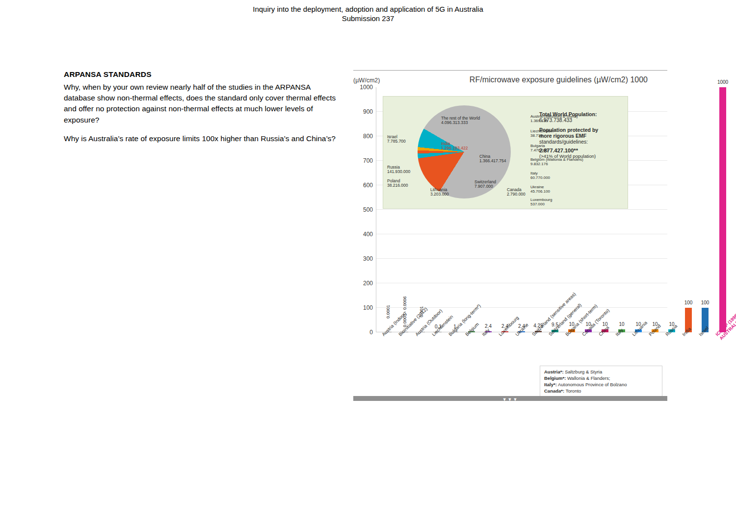Inquiry into the deployment, adoption and application of 5G in Australia Submission 237
ARPANSA STANDARDS
Why, when by your own review nearly half of the studies in the ARPANSA database show non-thermal effects, does the standard only cover thermal effects and offer no protection against non-thermal effects at much lower levels of exposure?
Why is Australia’s rate of exposure limits 100x higher than Russia’s and China’s?
(µW/cm2)
RF/microwave exposure guidelines (µW/cm2) 1000
1000
900
800
700
600
500
400
300
200
100
0
The rest of the World
4.096.313.333
India
1.296.193.422
China
1.366.417.754
Israel
7.785.700
Russia
141.930.000
Poland
38.216.000
Lithuania
3.203.000
Switzerland
7.907.000
Canada
2.790.000
Austria (Saltzburg & Styria)
1.369.135
Liechtenstein
38.713
Bulgaria
7.476.000
Belgium (Wallonia & Flanders)
9.832.176
Italy
60.770.000
Ukraine
45.706.100
Luxembourg
537.000
Total World Population:
6.973.738.433
Population protected by
more rigorous EMF
standards/guidelines:
2.877.427.100**
(>41% of World population)
0.0001
0.0003 - 0.0006
0.001
0.1
1
2.4
2.4
2.4
4.25
9.5
10
10
10
10
10
10
10
100
100
1000
Austria (Indoor)
Bioinitiative (2012)
Austria (Outdoor)
Liechtenstein
Bulgaria (long-term*)
Belgium
Italy
Luxembourg
Ukraine
Switzerland (sensitive areas)
Switzerland (general)
Bulgaria (short-term)
Canada (Toronto)
China
Italy
Lithuania
Poland
Russia
India
Israel
ICNIRP (1998)
AUSTRALIA
Austria*: Saltzburg & Styria
Belgium*: Wallonia & Flanders;
Italy*: Autonomous Province of Bolzano
Canada*: Toronto
▼▼▼